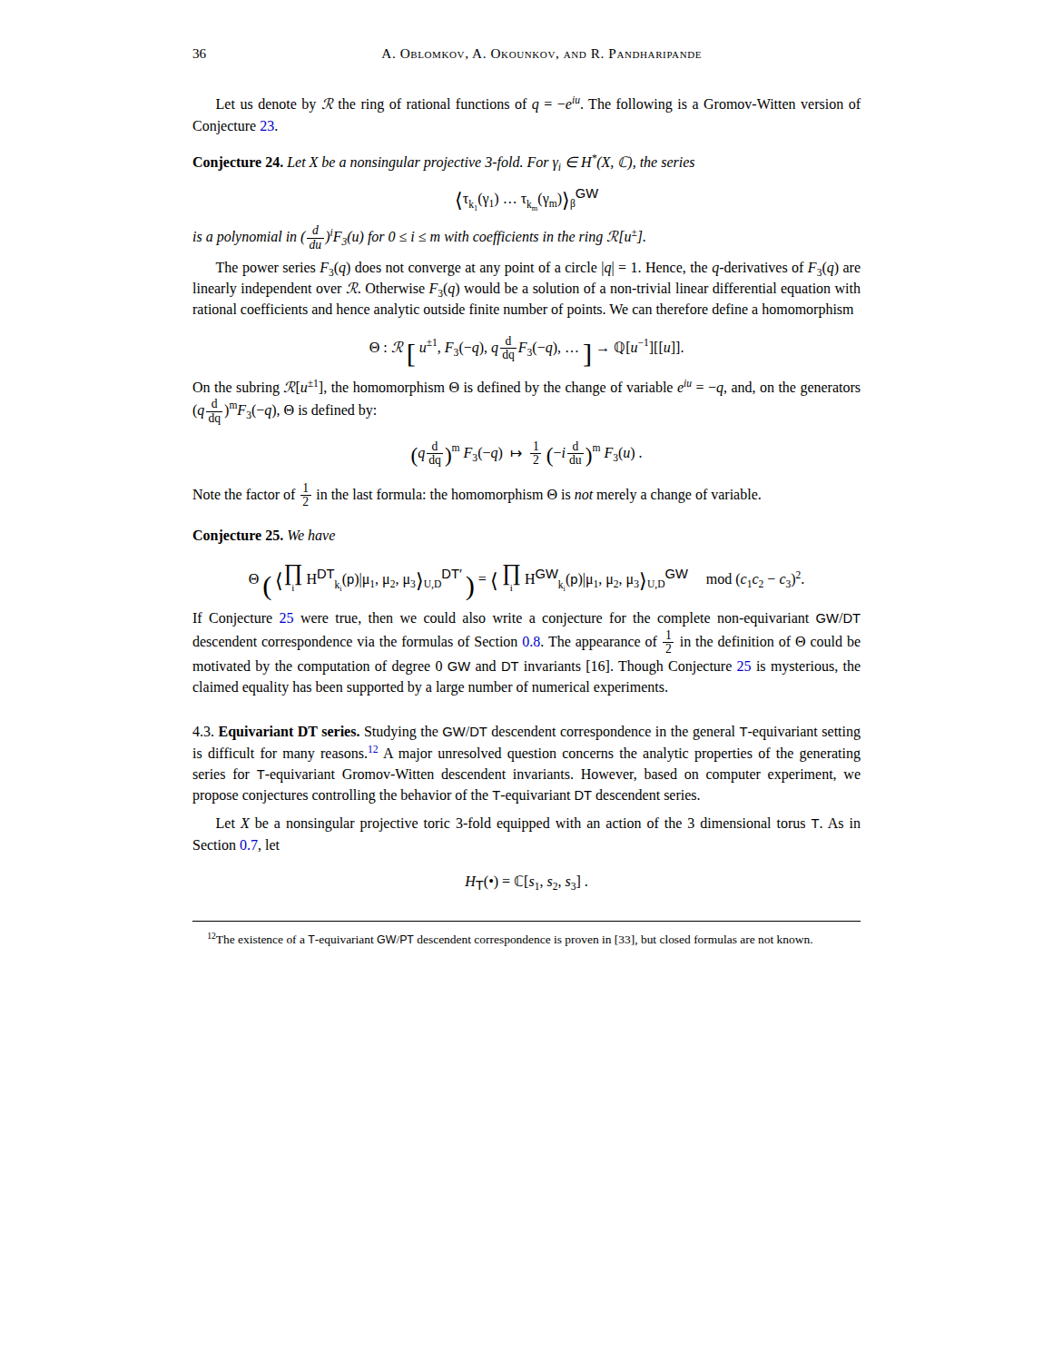36 A. Oblomkov, A. Okounkov, and R. Pandharipande
Let us denote by ℛ the ring of rational functions of q = −eiu. The following is a Gromov-Witten version of Conjecture 23.
Conjecture 24. Let X be a nonsingular projective 3-fold. For γi ∈ H*(X, ℂ), the series
⟨τk1(γ1) … τkm(γm)⟩βGW
is a polynomial in (ddu)iF3(u) for 0 ≤ i ≤ m with coefficients in the ring ℛ[u±].
The power series F3(q) does not converge at any point of a circle |q| = 1. Hence, the q-derivatives of F3(q) are linearly independent over ℛ. Otherwise F3(q) would be a solution of a non-trivial linear differential equation with rational coefficients and hence analytic outside finite number of points. We can therefore define a homomorphism
Θ : ℛ [ u±1, F3(−q), qddq F3(−q), … ] → ℚ[u−1][[u]].
On the subring ℛ[u±1], the homomorphism Θ is defined by the change of variable eiu = −q, and, on the generators (qddq)mF3(−q), Θ is defined by:
(qddq)m F3(−q) ↦ 12 (−iddu)m F3(u) .
Note the factor of 12 in the last formula: the homomorphism Θ is not merely a change of variable.
Conjecture 25. We have
Θ ( ⟨∏i HDTki(p)|μ1, μ2, μ3⟩U,DDT′ ) = ⟨ ∏i HGWki(p)|μ1, μ2, μ3⟩U,DGW mod (c1c2 − c3)2.
If Conjecture 25 were true, then we could also write a conjecture for the complete non-equivariant GW/DT descendent correspondence via the formulas of Section 0.8. The appearance of 12 in the definition of Θ could be motivated by the computation of degree 0 GW and DT invariants [16]. Though Conjecture 25 is mysterious, the claimed equality has been supported by a large number of numerical experiments.
4.3. Equivariant DT series. Studying the GW/DT descendent correspondence in the general T-equivariant setting is difficult for many reasons.12 A major unresolved question concerns the analytic properties of the generating series for T-equivariant Gromov-Witten descendent invariants. However, based on computer experiment, we propose conjectures controlling the behavior of the T-equivariant DT descendent series.
Let X be a nonsingular projective toric 3-fold equipped with an action of the 3 dimensional torus T. As in Section 0.7, let
HT(•) = ℂ[s1, s2, s3] .
12The existence of a T-equivariant GW/PT descendent correspondence is proven in [33], but closed formulas are not known.